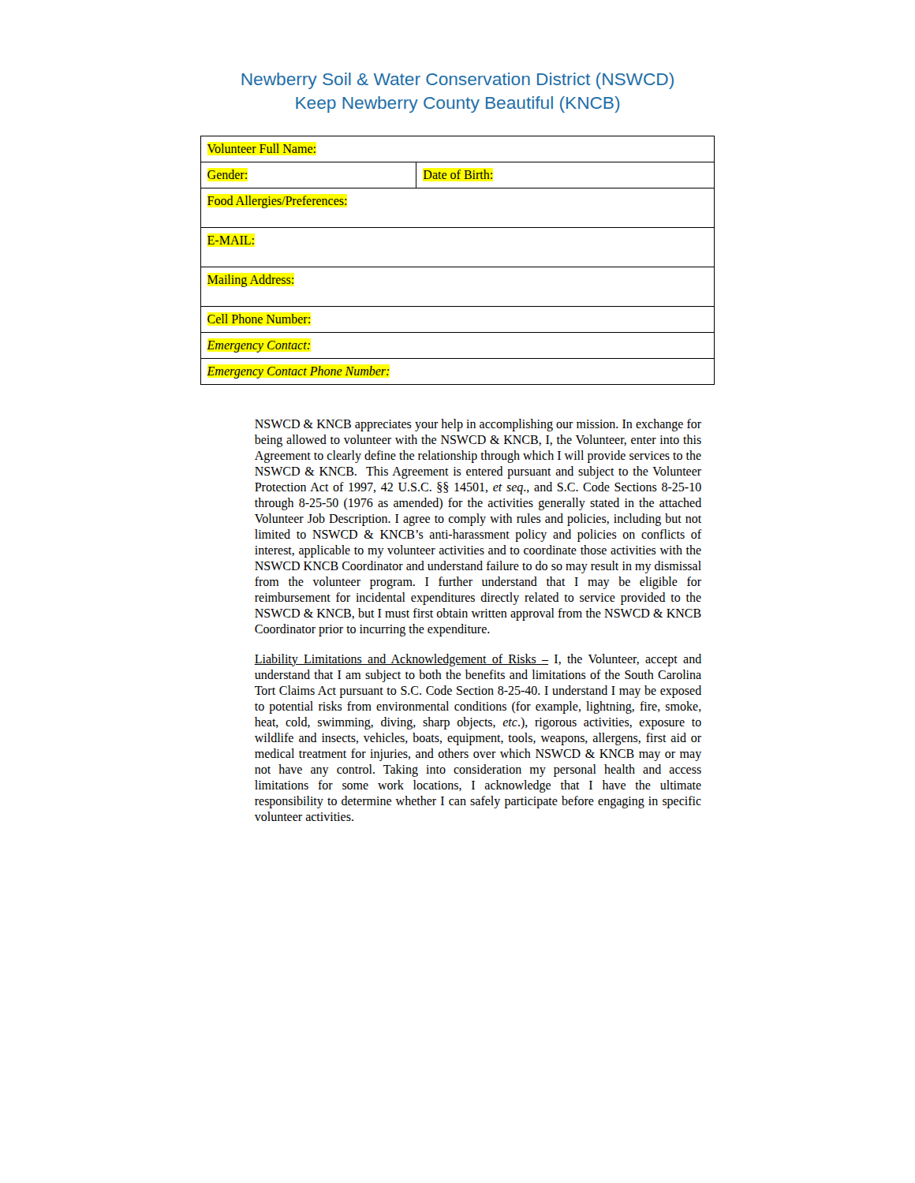Newberry Soil & Water Conservation District (NSWCD) Keep Newberry County Beautiful (KNCB)
| Volunteer Full Name: |
| Gender: | Date of Birth: |
| Food Allergies/Preferences: |
| E-MAIL: |
| Mailing Address: |
| Cell Phone Number: |
| Emergency Contact: |
| Emergency Contact Phone Number: |
NSWCD & KNCB appreciates your help in accomplishing our mission. In exchange for being allowed to volunteer with the NSWCD & KNCB, I, the Volunteer, enter into this Agreement to clearly define the relationship through which I will provide services to the NSWCD & KNCB. This Agreement is entered pursuant and subject to the Volunteer Protection Act of 1997, 42 U.S.C. §§ 14501, et seq., and S.C. Code Sections 8-25-10 through 8-25-50 (1976 as amended) for the activities generally stated in the attached Volunteer Job Description. I agree to comply with rules and policies, including but not limited to NSWCD & KNCB’s anti-harassment policy and policies on conflicts of interest, applicable to my volunteer activities and to coordinate those activities with the NSWCD KNCB Coordinator and understand failure to do so may result in my dismissal from the volunteer program. I further understand that I may be eligible for reimbursement for incidental expenditures directly related to service provided to the NSWCD & KNCB, but I must first obtain written approval from the NSWCD & KNCB Coordinator prior to incurring the expenditure.
Liability Limitations and Acknowledgement of Risks – I, the Volunteer, accept and understand that I am subject to both the benefits and limitations of the South Carolina Tort Claims Act pursuant to S.C. Code Section 8-25-40. I understand I may be exposed to potential risks from environmental conditions (for example, lightning, fire, smoke, heat, cold, swimming, diving, sharp objects, etc.), rigorous activities, exposure to wildlife and insects, vehicles, boats, equipment, tools, weapons, allergens, first aid or medical treatment for injuries, and others over which NSWCD & KNCB may or may not have any control. Taking into consideration my personal health and access limitations for some work locations, I acknowledge that I have the ultimate responsibility to determine whether I can safely participate before engaging in specific volunteer activities.